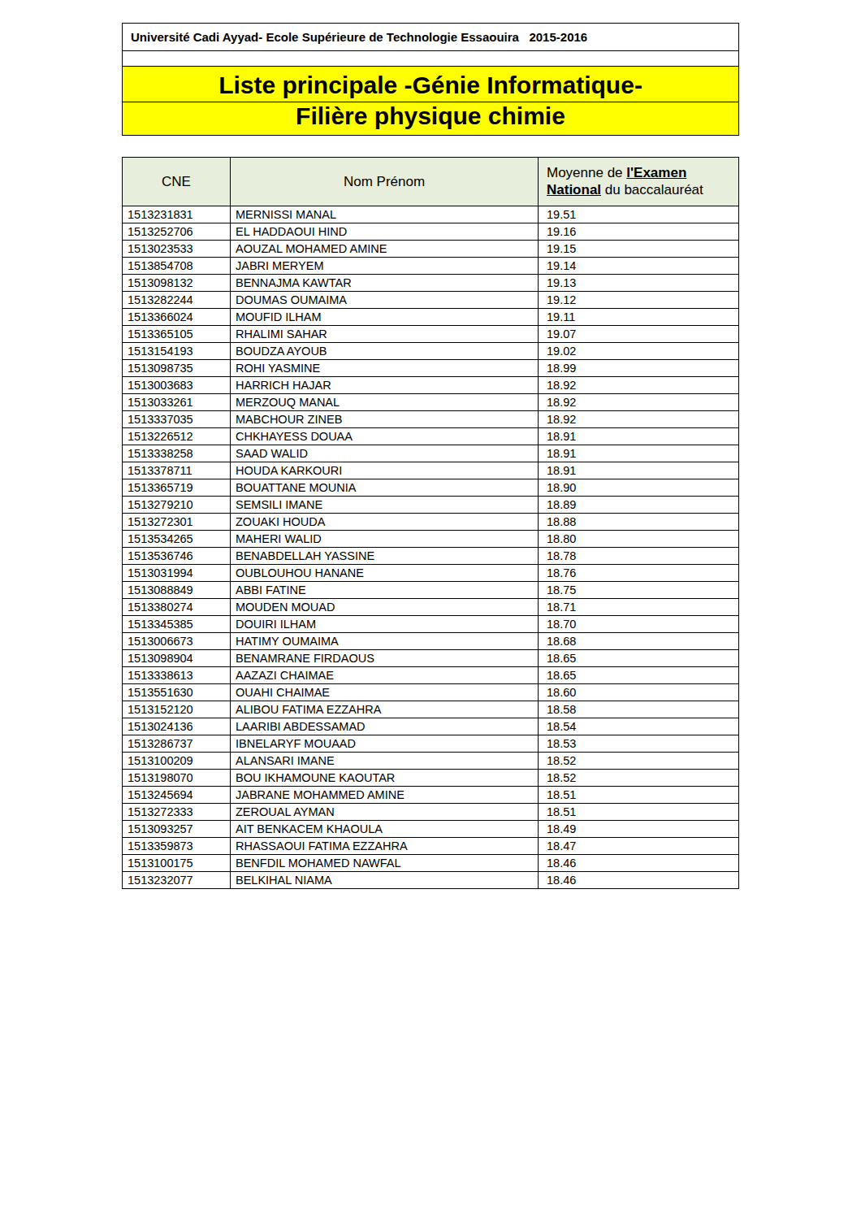Université Cadi Ayyad- Ecole Supérieure de Technologie Essaouira 2015-2016
Liste principale -Génie Informatique-
Filière physique chimie
| CNE | Nom Prénom | Moyenne de l'Examen National du baccalauréat |
| --- | --- | --- |
| 1513231831 | MERNISSI MANAL | 19.51 |
| 1513252706 | EL HADDAOUI HIND | 19.16 |
| 1513023533 | AOUZAL MOHAMED AMINE | 19.15 |
| 1513854708 | JABRI MERYEM | 19.14 |
| 1513098132 | BENNAJMA KAWTAR | 19.13 |
| 1513282244 | DOUMAS OUMAIMA | 19.12 |
| 1513366024 | MOUFID ILHAM | 19.11 |
| 1513365105 | RHALIMI SAHAR | 19.07 |
| 1513154193 | BOUDZA AYOUB | 19.02 |
| 1513098735 | ROHI YASMINE | 18.99 |
| 1513003683 | HARRICH HAJAR | 18.92 |
| 1513033261 | MERZOUQ MANAL | 18.92 |
| 1513337035 | MABCHOUR ZINEB | 18.92 |
| 1513226512 | CHKHAYESS DOUAA | 18.91 |
| 1513338258 | SAAD WALID | 18.91 |
| 1513378711 | HOUDA KARKOURI | 18.91 |
| 1513365719 | BOUATTANE MOUNIA | 18.90 |
| 1513279210 | SEMSILI IMANE | 18.89 |
| 1513272301 | ZOUAKI HOUDA | 18.88 |
| 1513534265 | MAHERI WALID | 18.80 |
| 1513536746 | BENABDELLAH YASSINE | 18.78 |
| 1513031994 | OUBLOUHOU HANANE | 18.76 |
| 1513088849 | ABBI FATINE | 18.75 |
| 1513380274 | MOUDEN MOUAD | 18.71 |
| 1513345385 | DOUIRI ILHAM | 18.70 |
| 1513006673 | HATIMY OUMAIMA | 18.68 |
| 1513098904 | BENAMRANE FIRDAOUS | 18.65 |
| 1513338613 | AAZAZI CHAIMAE | 18.65 |
| 1513551630 | OUAHI CHAIMAE | 18.60 |
| 1513152120 | ALIBOU FATIMA EZZAHRA | 18.58 |
| 1513024136 | LAARIBI ABDESSAMAD | 18.54 |
| 1513286737 | IBNELARYF MOUAAD | 18.53 |
| 1513100209 | ALANSARI IMANE | 18.52 |
| 1513198070 | BOU IKHAMOUNE KAOUTAR | 18.52 |
| 1513245694 | JABRANE MOHAMMED AMINE | 18.51 |
| 1513272333 | ZEROUAL AYMAN | 18.51 |
| 1513093257 | AIT BENKACEM KHAOULA | 18.49 |
| 1513359873 | RHASSAOUI FATIMA EZZAHRA | 18.47 |
| 1513100175 | BENFDIL MOHAMED NAWFAL | 18.46 |
| 1513232077 | BELKIHAL NIAMA | 18.46 |